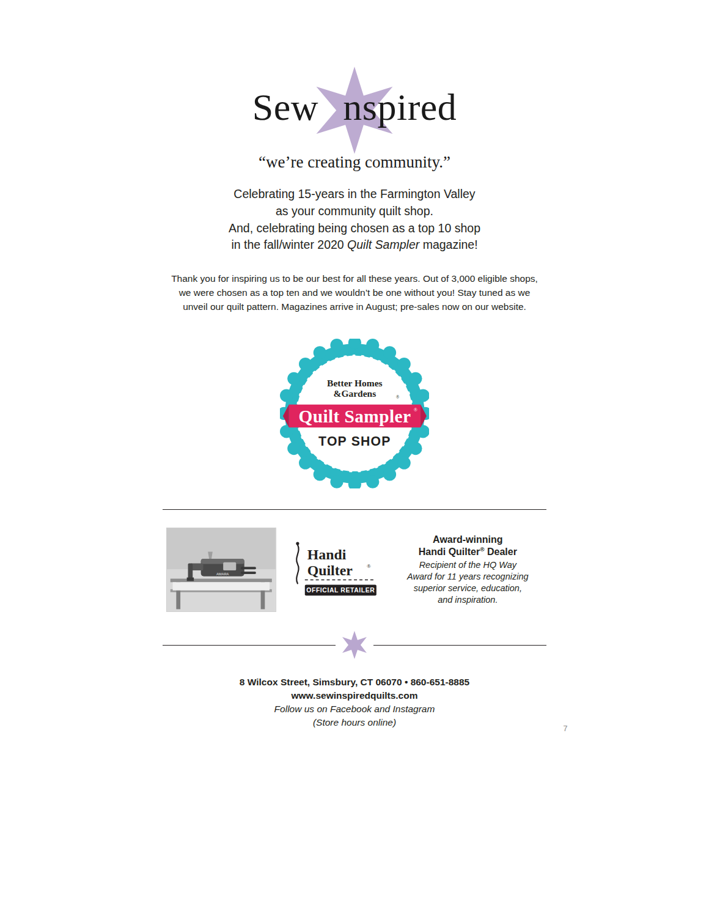Sew nspired
“we’re creating community.”
Celebrating 15-years in the Farmington Valley
as your community quilt shop.
And, celebrating being chosen as a top 10 shop
in the fall/winter 2020 Quilt Sampler magazine!
Thank you for inspiring us to be our best for all these years. Out of 3,000 eligible shops, we were chosen as a top ten and we wouldn’t be one without you! Stay tuned as we unveil our quilt pattern. Magazines arrive in August; pre-sales now on our website.
Better Homes &Gardens ® Quilt Sampler ® TOP SHOP
AMARA
Handi Quilter ® OFFICIAL RETAILER
Award-winning
Handi Quilter® Dealer
Recipient of the HQ Way
Award for 11 years recognizing
superior service, education,
and inspiration.
8 Wilcox Street, Simsbury, CT 06070 • 860-651-8885
www.sewinspiredquilts.com
Follow us on Facebook and Instagram
(Store hours online)
7